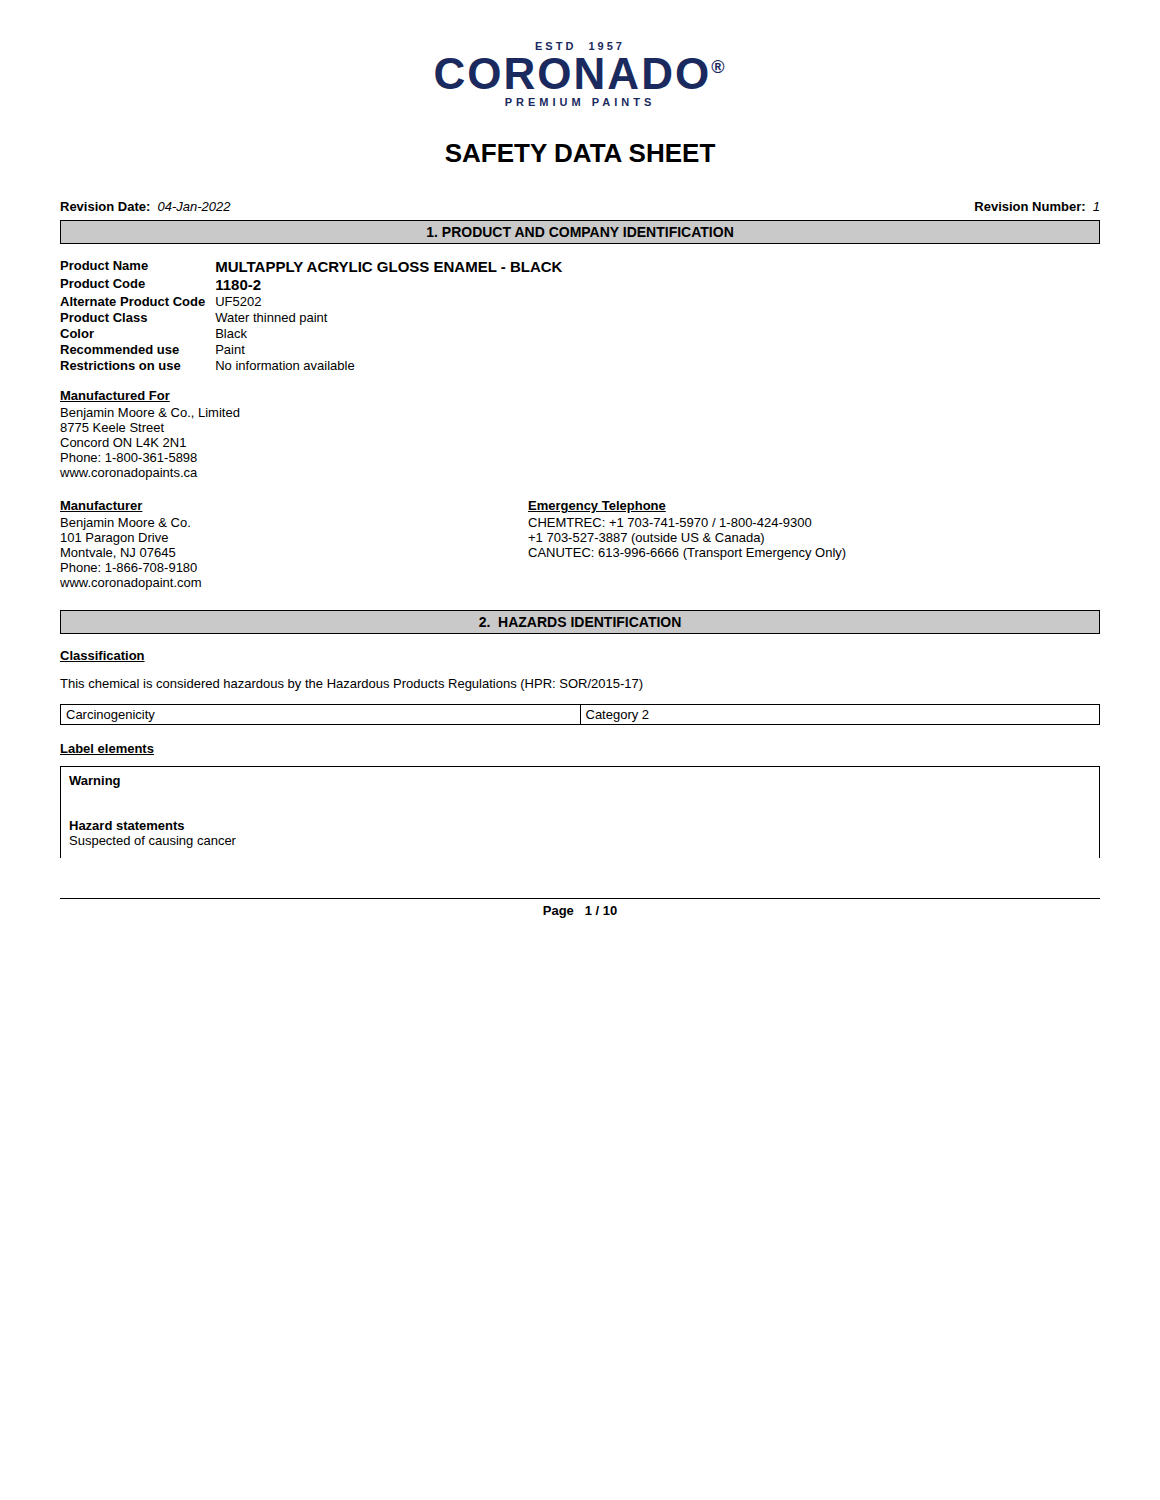ESTD 1957
CORONADO®
PREMIUM PAINTS
SAFETY DATA SHEET
Revision Date: 04-Jan-2022 Revision Number: 1
1. PRODUCT AND COMPANY IDENTIFICATION
| Product Name | MULTAPPLY ACRYLIC GLOSS ENAMEL - BLACK |
| Product Code | 1180-2 |
| Alternate Product Code | UF5202 |
| Product Class | Water thinned paint |
| Color | Black |
| Recommended use | Paint |
| Restrictions on use | No information available |
Manufactured For
Benjamin Moore & Co., Limited
8775 Keele Street
Concord ON L4K 2N1
Phone: 1-800-361-5898
www.coronadopaints.ca
Manufacturer
Benjamin Moore & Co.
101 Paragon Drive
Montvale, NJ 07645
Phone: 1-866-708-9180
www.coronadopaint.com
Emergency Telephone
CHEMTREC: +1 703-741-5970 / 1-800-424-9300
+1 703-527-3887 (outside US & Canada)
CANUTEC: 613-996-6666 (Transport Emergency Only)
2. HAZARDS IDENTIFICATION
Classification
This chemical is considered hazardous by the Hazardous Products Regulations (HPR: SOR/2015-17)
| Carcinogenicity | Category 2 |
Label elements
Warning
Hazard statements
Suspected of causing cancer
Page 1 / 10